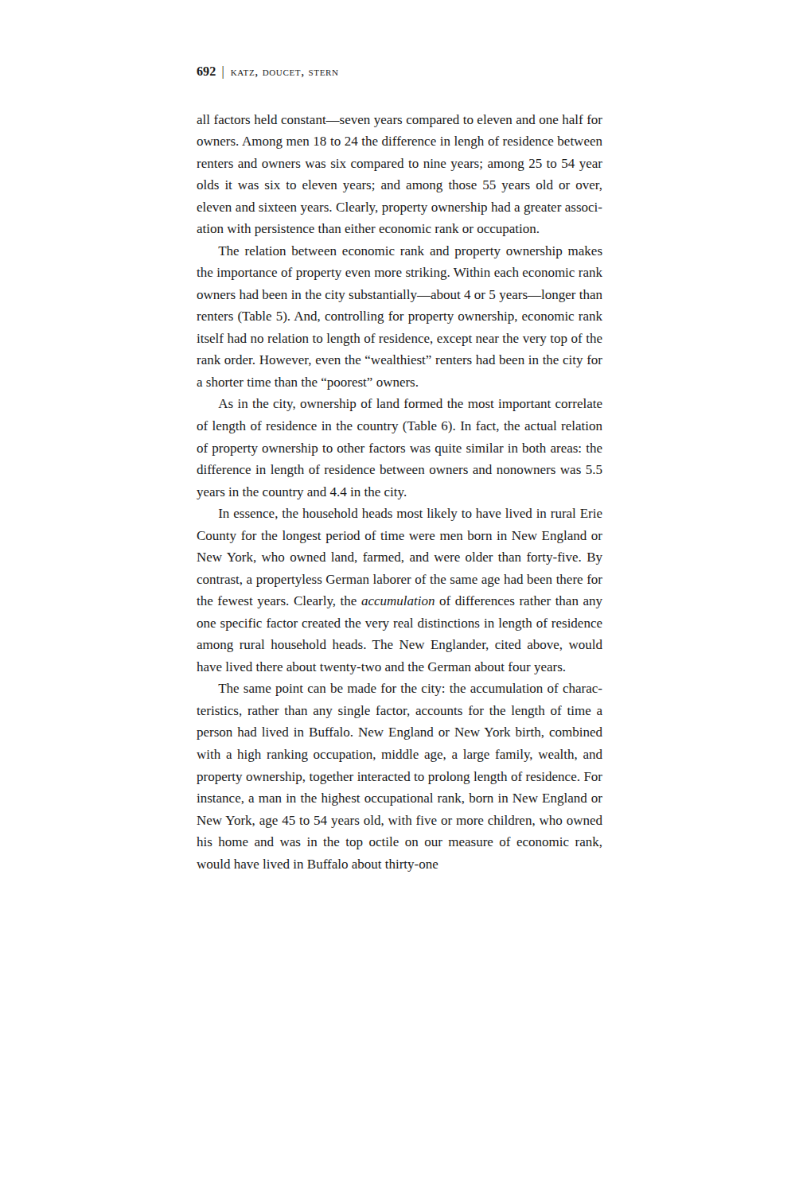692|katz, doucet, stern
all factors held constant—seven years compared to eleven and one half for owners. Among men 18 to 24 the difference in lengh of residence between renters and owners was six compared to nine years; among 25 to 54 year olds it was six to eleven years; and among those 55 years old or over, eleven and sixteen years. Clearly, property ownership had a greater association with persistence than either economic rank or occupation.
The relation between economic rank and property ownership makes the importance of property even more striking. Within each economic rank owners had been in the city substantially—about 4 or 5 years—longer than renters (Table 5). And, controlling for property ownership, economic rank itself had no relation to length of residence, except near the very top of the rank order. However, even the “wealthiest” renters had been in the city for a shorter time than the “poorest” owners.
As in the city, ownership of land formed the most important correlate of length of residence in the country (Table 6). In fact, the actual relation of property ownership to other factors was quite similar in both areas: the difference in length of residence between owners and nonowners was 5.5 years in the country and 4.4 in the city.
In essence, the household heads most likely to have lived in rural Erie County for the longest period of time were men born in New England or New York, who owned land, farmed, and were older than forty-five. By contrast, a propertyless German laborer of the same age had been there for the fewest years. Clearly, the accumulation of differences rather than any one specific factor created the very real distinctions in length of residence among rural household heads. The New Englander, cited above, would have lived there about twenty-two and the German about four years.
The same point can be made for the city: the accumulation of characteristics, rather than any single factor, accounts for the length of time a person had lived in Buffalo. New England or New York birth, combined with a high ranking occupation, middle age, a large family, wealth, and property ownership, together interacted to prolong length of residence. For instance, a man in the highest occupational rank, born in New England or New York, age 45 to 54 years old, with five or more children, who owned his home and was in the top octile on our measure of economic rank, would have lived in Buffalo about thirty-one